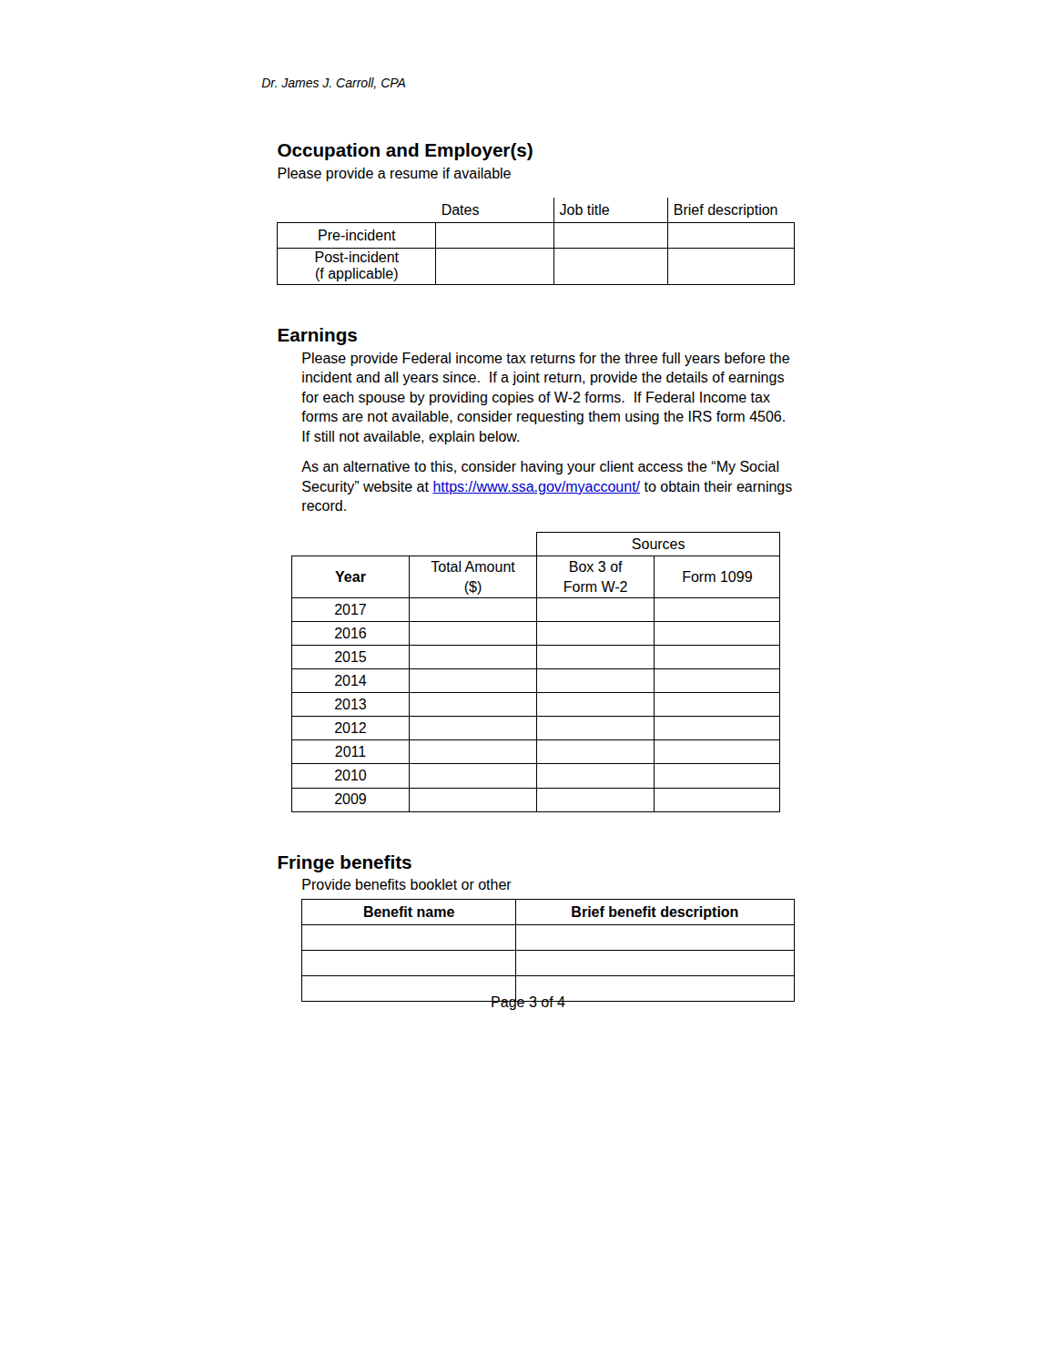Dr. James J. Carroll, CPA
Occupation and Employer(s)
Please provide a resume if available
| | Dates | Job title | Brief description |
| Pre-incident | | | |
| Post-incident (f applicable) | | | |
Earnings
Please provide Federal income tax returns for the three full years before the incident and all years since. If a joint return, provide the details of earnings for each spouse by providing copies of W-2 forms. If Federal Income tax forms are not available, consider requesting them using the IRS form 4506. If still not available, explain below.
As an alternative to this, consider having your client access the “My Social Security” website at https://www.ssa.gov/myaccount/ to obtain their earnings record.
| | | Sources |
| Year | Total Amount ($) | Box 3 of Form W-2 | Form 1099 |
| 2017 | | | |
| 2016 | | | |
| 2015 | | | |
| 2014 | | | |
| 2013 | | | |
| 2012 | | | |
| 2011 | | | |
| 2010 | | | |
| 2009 | | | |
Fringe benefits
Provide benefits booklet or other
| Benefit name | Brief benefit description |
| --- | --- |
Page 3 of 4